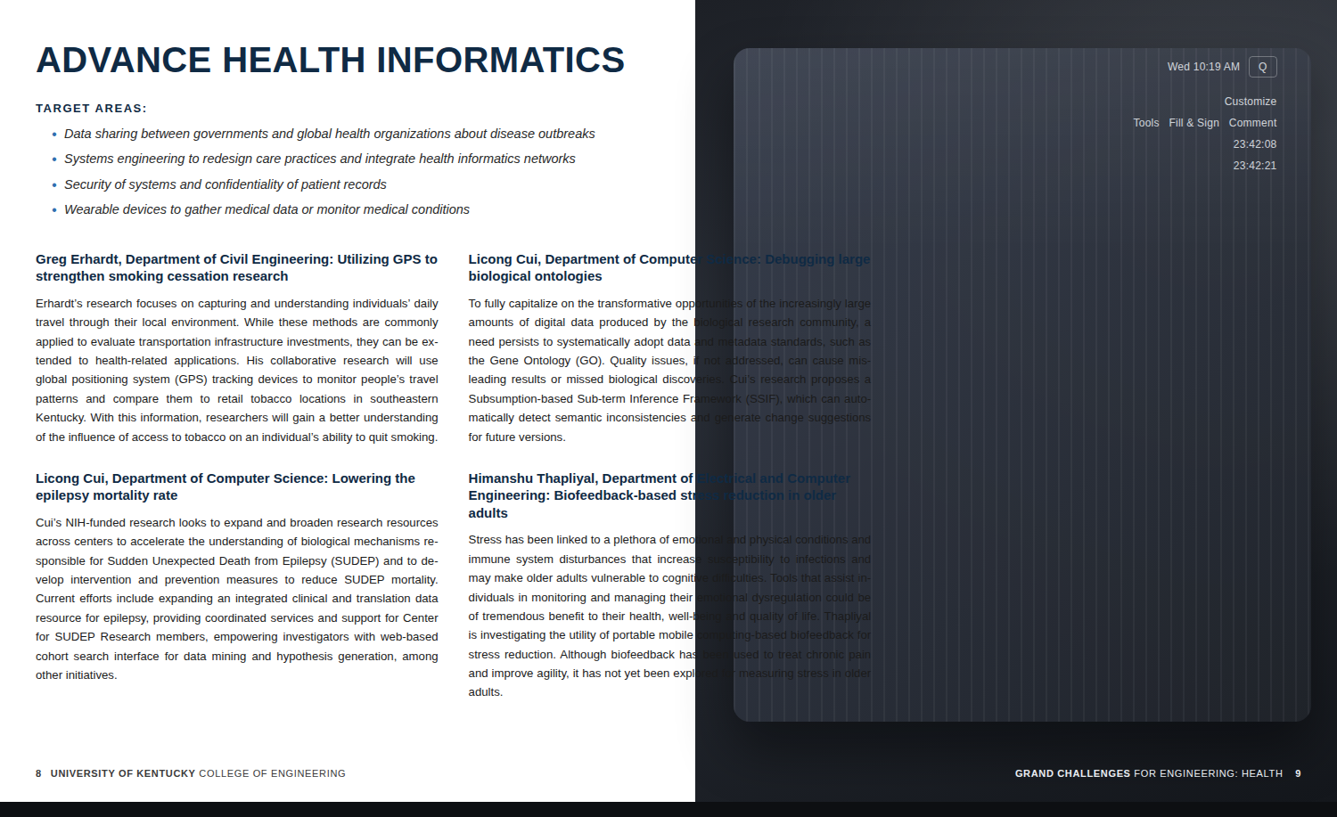Wed 10:19 AM Q Customize Tools Fill & Sign Comment 23:42:08 23:42:21
Advance Health Informatics
Target Areas:
Data sharing between governments and global health organizations about disease outbreaks
Systems engineering to redesign care practices and integrate health informatics networks
Security of systems and confidentiality of patient records
Wearable devices to gather medical data or monitor medical conditions
Greg Erhardt, Department of Civil Engineering: Utilizing GPS to strengthen smoking cessation research
Erhardt’s research focuses on capturing and understanding individuals’ daily travel through their local environment. While these methods are commonly applied to evaluate transportation infrastructure investments, they can be extended to health-related applications. His collaborative research will use global positioning system (GPS) tracking devices to monitor people’s travel patterns and compare them to retail tobacco locations in southeastern Kentucky. With this information, researchers will gain a better understanding of the influence of access to tobacco on an individual’s ability to quit smoking.
Licong Cui, Department of Computer Science: Lowering the epilepsy mortality rate
Cui’s NIH-funded research looks to expand and broaden research resources across centers to accelerate the understanding of biological mechanisms responsible for Sudden Unexpected Death from Epilepsy (SUDEP) and to develop intervention and prevention measures to reduce SUDEP mortality. Current efforts include expanding an integrated clinical and translation data resource for epilepsy, providing coordinated services and support for Center for SUDEP Research members, empowering investigators with web-based cohort search interface for data mining and hypothesis generation, among other initiatives.
Licong Cui, Department of Computer Science: Debugging large biological ontologies
To fully capitalize on the transformative opportunities of the increasingly large amounts of digital data produced by the biological research community, a need persists to systematically adopt data and metadata standards, such as the Gene Ontology (GO). Quality issues, if not addressed, can cause misleading results or missed biological discoveries. Cui’s research proposes a Subsumption-based Sub-term Inference Framework (SSIF), which can automatically detect semantic inconsistencies and generate change suggestions for future versions.
Himanshu Thapliyal, Department of Electrical and Computer Engineering: Biofeedback-based stress reduction in older adults
Stress has been linked to a plethora of emotional and physical conditions and immune system disturbances that increase susceptibility to infections and may make older adults vulnerable to cognitive difficulties. Tools that assist individuals in monitoring and managing their emotional dysregulation could be of tremendous benefit to their health, well-being and quality of life. Thapliyal is investigating the utility of portable mobile computing-based biofeedback for stress reduction. Although biofeedback has been used to treat chronic pain and improve agility, it has not yet been explored for measuring stress in older adults.
8 University of Kentucky College of Engineering
Grand Challenges for Engineering: Health 9